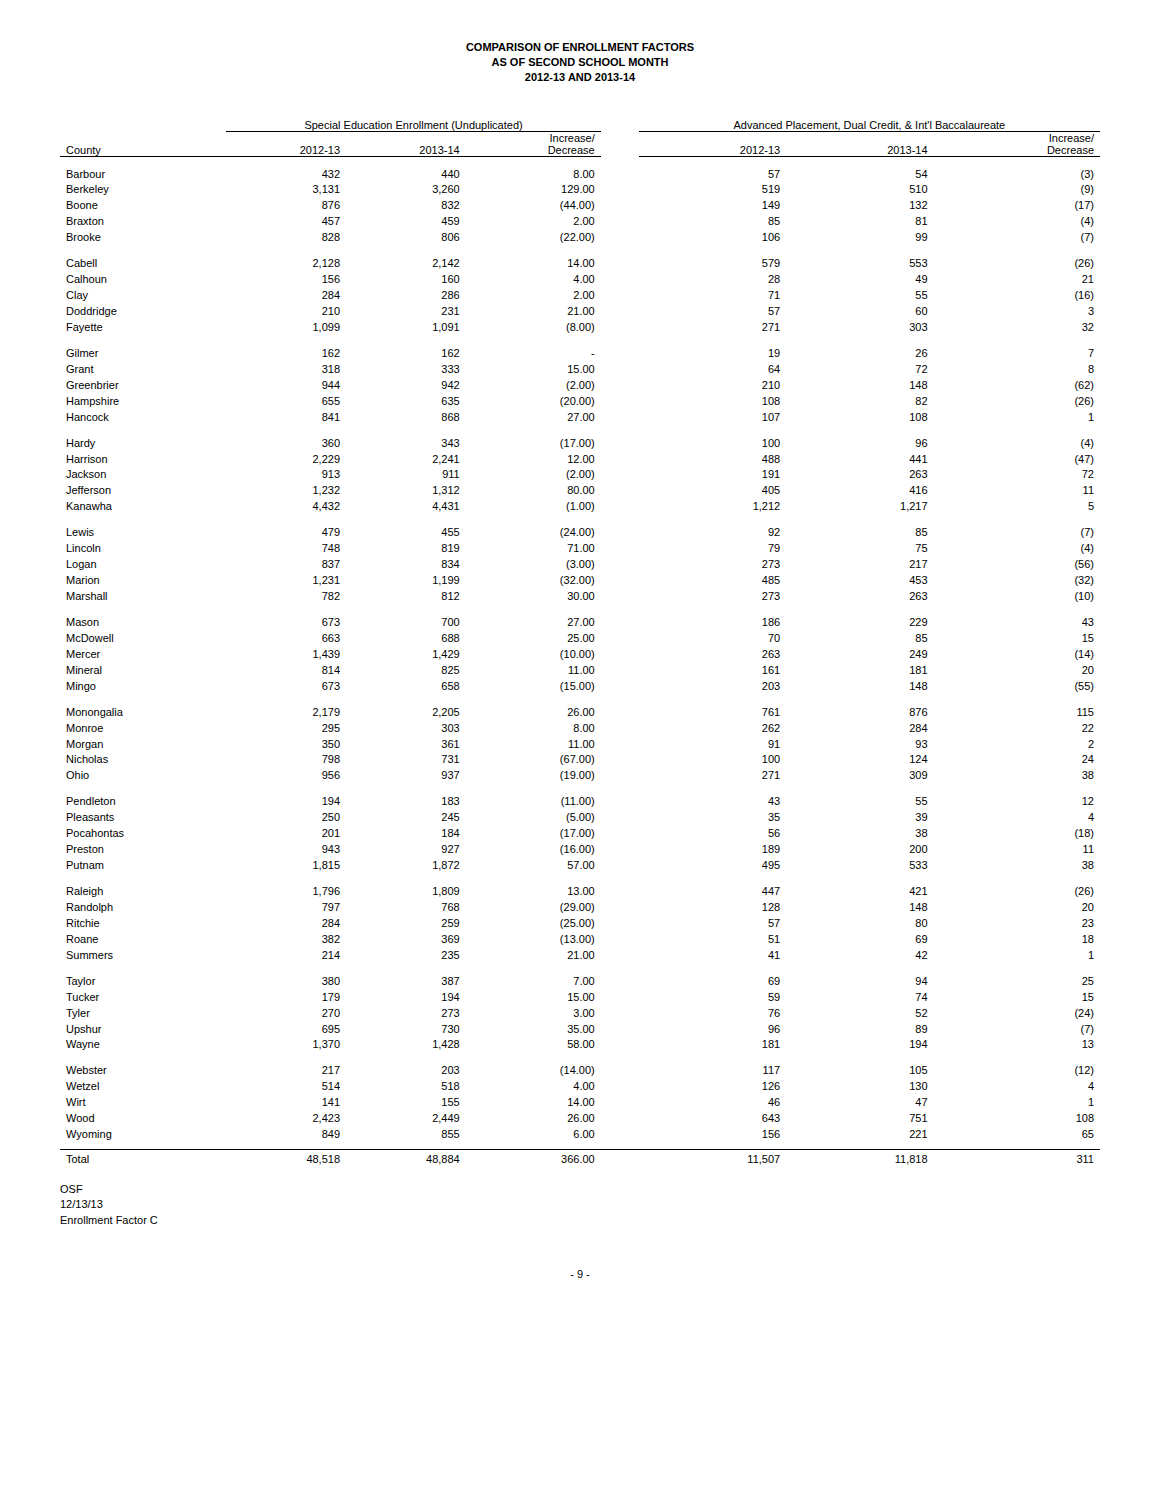COMPARISON OF ENROLLMENT FACTORS
AS OF SECOND SCHOOL MONTH
2012-13 AND 2013-14
| | Special Education Enrollment (Unduplicated) | | Advanced Placement, Dual Credit, & Int'l Baccalaureate |
| --- | --- | --- | --- |
| | | | Increase/ | | | | Increase/ |
| County | 2012-13 | 2013-14 | Decrease | | 2012-13 | 2013-14 | Decrease |
| Barbour | 432 | 440 | 8.00 | | 57 | 54 | (3) |
| Berkeley | 3,131 | 3,260 | 129.00 | | 519 | 510 | (9) |
| Boone | 876 | 832 | (44.00) | | 149 | 132 | (17) |
| Braxton | 457 | 459 | 2.00 | | 85 | 81 | (4) |
| Brooke | 828 | 806 | (22.00) | | 106 | 99 | (7) |
| Cabell | 2,128 | 2,142 | 14.00 | | 579 | 553 | (26) |
| Calhoun | 156 | 160 | 4.00 | | 28 | 49 | 21 |
| Clay | 284 | 286 | 2.00 | | 71 | 55 | (16) |
| Doddridge | 210 | 231 | 21.00 | | 57 | 60 | 3 |
| Fayette | 1,099 | 1,091 | (8.00) | | 271 | 303 | 32 |
| Gilmer | 162 | 162 | - | | 19 | 26 | 7 |
| Grant | 318 | 333 | 15.00 | | 64 | 72 | 8 |
| Greenbrier | 944 | 942 | (2.00) | | 210 | 148 | (62) |
| Hampshire | 655 | 635 | (20.00) | | 108 | 82 | (26) |
| Hancock | 841 | 868 | 27.00 | | 107 | 108 | 1 |
| Hardy | 360 | 343 | (17.00) | | 100 | 96 | (4) |
| Harrison | 2,229 | 2,241 | 12.00 | | 488 | 441 | (47) |
| Jackson | 913 | 911 | (2.00) | | 191 | 263 | 72 |
| Jefferson | 1,232 | 1,312 | 80.00 | | 405 | 416 | 11 |
| Kanawha | 4,432 | 4,431 | (1.00) | | 1,212 | 1,217 | 5 |
| Lewis | 479 | 455 | (24.00) | | 92 | 85 | (7) |
| Lincoln | 748 | 819 | 71.00 | | 79 | 75 | (4) |
| Logan | 837 | 834 | (3.00) | | 273 | 217 | (56) |
| Marion | 1,231 | 1,199 | (32.00) | | 485 | 453 | (32) |
| Marshall | 782 | 812 | 30.00 | | 273 | 263 | (10) |
| Mason | 673 | 700 | 27.00 | | 186 | 229 | 43 |
| McDowell | 663 | 688 | 25.00 | | 70 | 85 | 15 |
| Mercer | 1,439 | 1,429 | (10.00) | | 263 | 249 | (14) |
| Mineral | 814 | 825 | 11.00 | | 161 | 181 | 20 |
| Mingo | 673 | 658 | (15.00) | | 203 | 148 | (55) |
| Monongalia | 2,179 | 2,205 | 26.00 | | 761 | 876 | 115 |
| Monroe | 295 | 303 | 8.00 | | 262 | 284 | 22 |
| Morgan | 350 | 361 | 11.00 | | 91 | 93 | 2 |
| Nicholas | 798 | 731 | (67.00) | | 100 | 124 | 24 |
| Ohio | 956 | 937 | (19.00) | | 271 | 309 | 38 |
| Pendleton | 194 | 183 | (11.00) | | 43 | 55 | 12 |
| Pleasants | 250 | 245 | (5.00) | | 35 | 39 | 4 |
| Pocahontas | 201 | 184 | (17.00) | | 56 | 38 | (18) |
| Preston | 943 | 927 | (16.00) | | 189 | 200 | 11 |
| Putnam | 1,815 | 1,872 | 57.00 | | 495 | 533 | 38 |
| Raleigh | 1,796 | 1,809 | 13.00 | | 447 | 421 | (26) |
| Randolph | 797 | 768 | (29.00) | | 128 | 148 | 20 |
| Ritchie | 284 | 259 | (25.00) | | 57 | 80 | 23 |
| Roane | 382 | 369 | (13.00) | | 51 | 69 | 18 |
| Summers | 214 | 235 | 21.00 | | 41 | 42 | 1 |
| Taylor | 380 | 387 | 7.00 | | 69 | 94 | 25 |
| Tucker | 179 | 194 | 15.00 | | 59 | 74 | 15 |
| Tyler | 270 | 273 | 3.00 | | 76 | 52 | (24) |
| Upshur | 695 | 730 | 35.00 | | 96 | 89 | (7) |
| Wayne | 1,370 | 1,428 | 58.00 | | 181 | 194 | 13 |
| Webster | 217 | 203 | (14.00) | | 117 | 105 | (12) |
| Wetzel | 514 | 518 | 4.00 | | 126 | 130 | 4 |
| Wirt | 141 | 155 | 14.00 | | 46 | 47 | 1 |
| Wood | 2,423 | 2,449 | 26.00 | | 643 | 751 | 108 |
| Wyoming | 849 | 855 | 6.00 | | 156 | 221 | 65 |
| Total | 48,518 | 48,884 | 366.00 | | 11,507 | 11,818 | 311 |
OSF
12/13/13
Enrollment Factor C
- 9 -